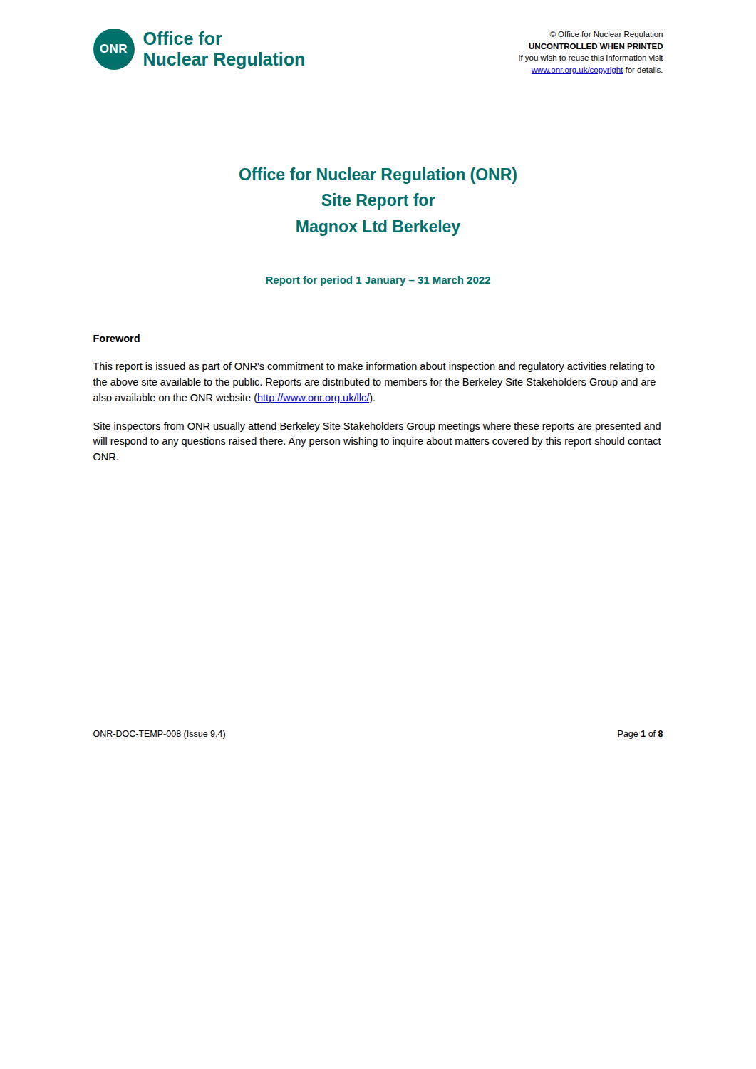ONR
Office for
Nuclear Regulation
© Office for Nuclear Regulation
UNCONTROLLED WHEN PRINTED
If you wish to reuse this information visit
www.onr.org.uk/copyright for details.
Office for Nuclear Regulation (ONR)
Site Report for
Magnox Ltd Berkeley
Report for period 1 January – 31 March 2022
Foreword
This report is issued as part of ONR's commitment to make information about inspection and regulatory activities relating to the above site available to the public. Reports are distributed to members for the Berkeley Site Stakeholders Group and are also available on the ONR website (http://www.onr.org.uk/llc/).
Site inspectors from ONR usually attend Berkeley Site Stakeholders Group meetings where these reports are presented and will respond to any questions raised there. Any person wishing to inquire about matters covered by this report should contact ONR.
ONR-DOC-TEMP-008 (Issue 9.4)
Page 1 of 8